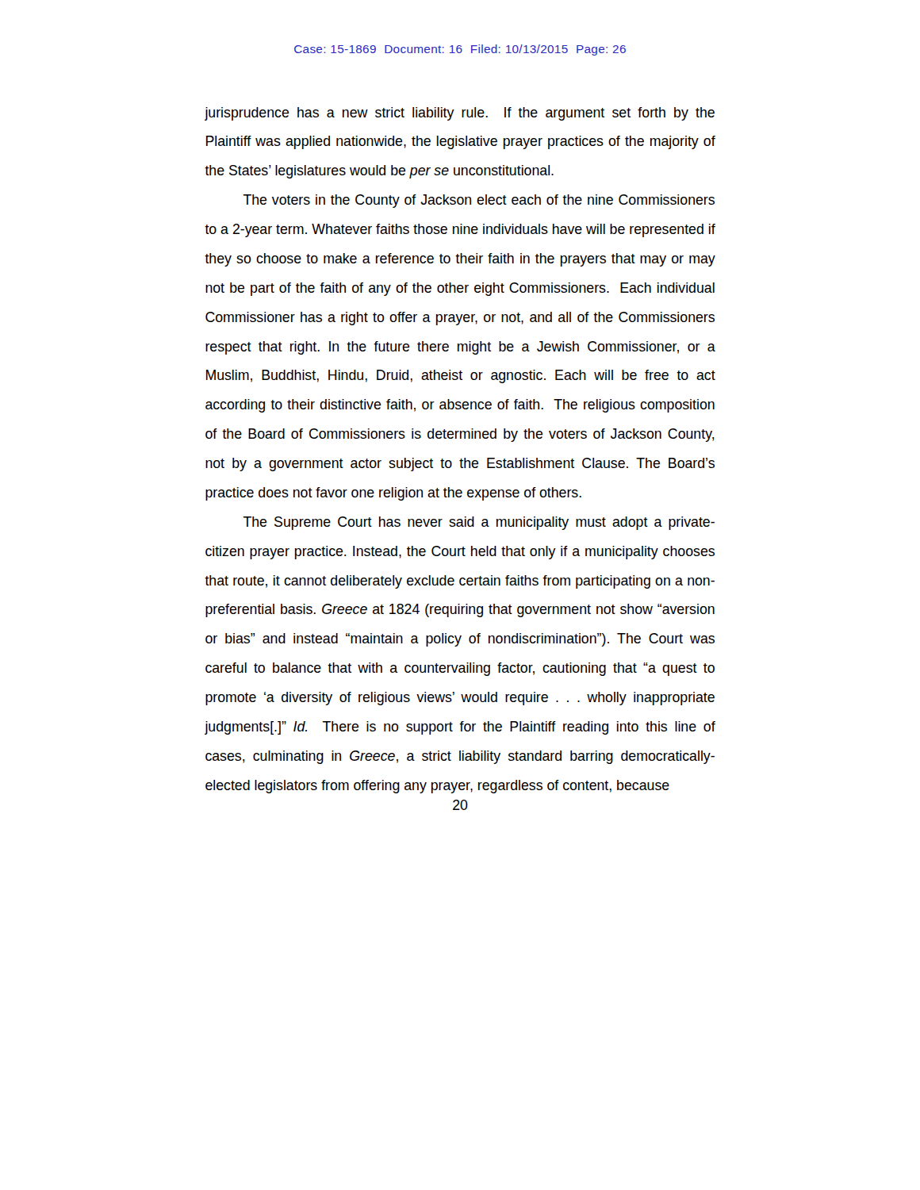Case: 15-1869 Document: 16 Filed: 10/13/2015 Page: 26
jurisprudence has a new strict liability rule. If the argument set forth by the Plaintiff was applied nationwide, the legislative prayer practices of the majority of the States’ legislatures would be per se unconstitutional.
The voters in the County of Jackson elect each of the nine Commissioners to a 2-year term. Whatever faiths those nine individuals have will be represented if they so choose to make a reference to their faith in the prayers that may or may not be part of the faith of any of the other eight Commissioners. Each individual Commissioner has a right to offer a prayer, or not, and all of the Commissioners respect that right. In the future there might be a Jewish Commissioner, or a Muslim, Buddhist, Hindu, Druid, atheist or agnostic. Each will be free to act according to their distinctive faith, or absence of faith. The religious composition of the Board of Commissioners is determined by the voters of Jackson County, not by a government actor subject to the Establishment Clause. The Board’s practice does not favor one religion at the expense of others.
The Supreme Court has never said a municipality must adopt a private-citizen prayer practice. Instead, the Court held that only if a municipality chooses that route, it cannot deliberately exclude certain faiths from participating on a non-preferential basis. Greece at 1824 (requiring that government not show “aversion or bias” and instead “maintain a policy of nondiscrimination”). The Court was careful to balance that with a countervailing factor, cautioning that “a quest to promote ‘a diversity of religious views’ would require . . . wholly inappropriate judgments[.]” Id. There is no support for the Plaintiff reading into this line of cases, culminating in Greece, a strict liability standard barring democratically-elected legislators from offering any prayer, regardless of content, because
20